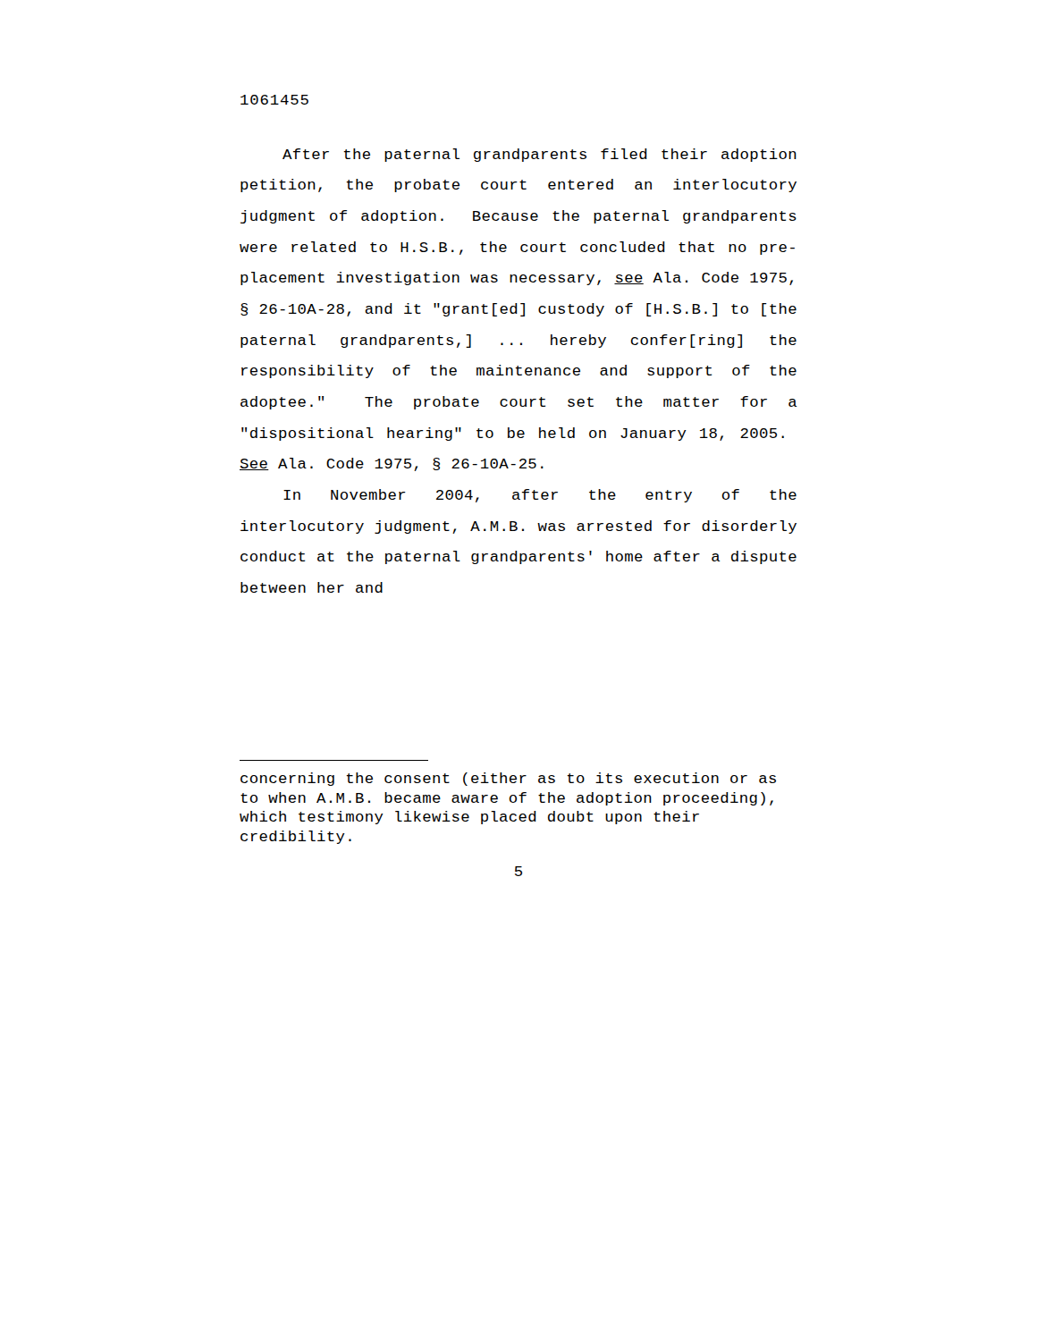1061455
After the paternal grandparents filed their adoption petition, the probate court entered an interlocutory judgment of adoption. Because the paternal grandparents were related to H.S.B., the court concluded that no pre-placement investigation was necessary, see Ala. Code 1975, § 26-10A-28, and it "grant[ed] custody of [H.S.B.] to [the paternal grandparents,] ... hereby confer[ring] the responsibility of the maintenance and support of the adoptee." The probate court set the matter for a "dispositional hearing" to be held on January 18, 2005. See Ala. Code 1975, § 26-10A-25.
In November 2004, after the entry of the interlocutory judgment, A.M.B. was arrested for disorderly conduct at the paternal grandparents' home after a dispute between her and
concerning the consent (either as to its execution or as to when A.M.B. became aware of the adoption proceeding), which testimony likewise placed doubt upon their credibility.
5